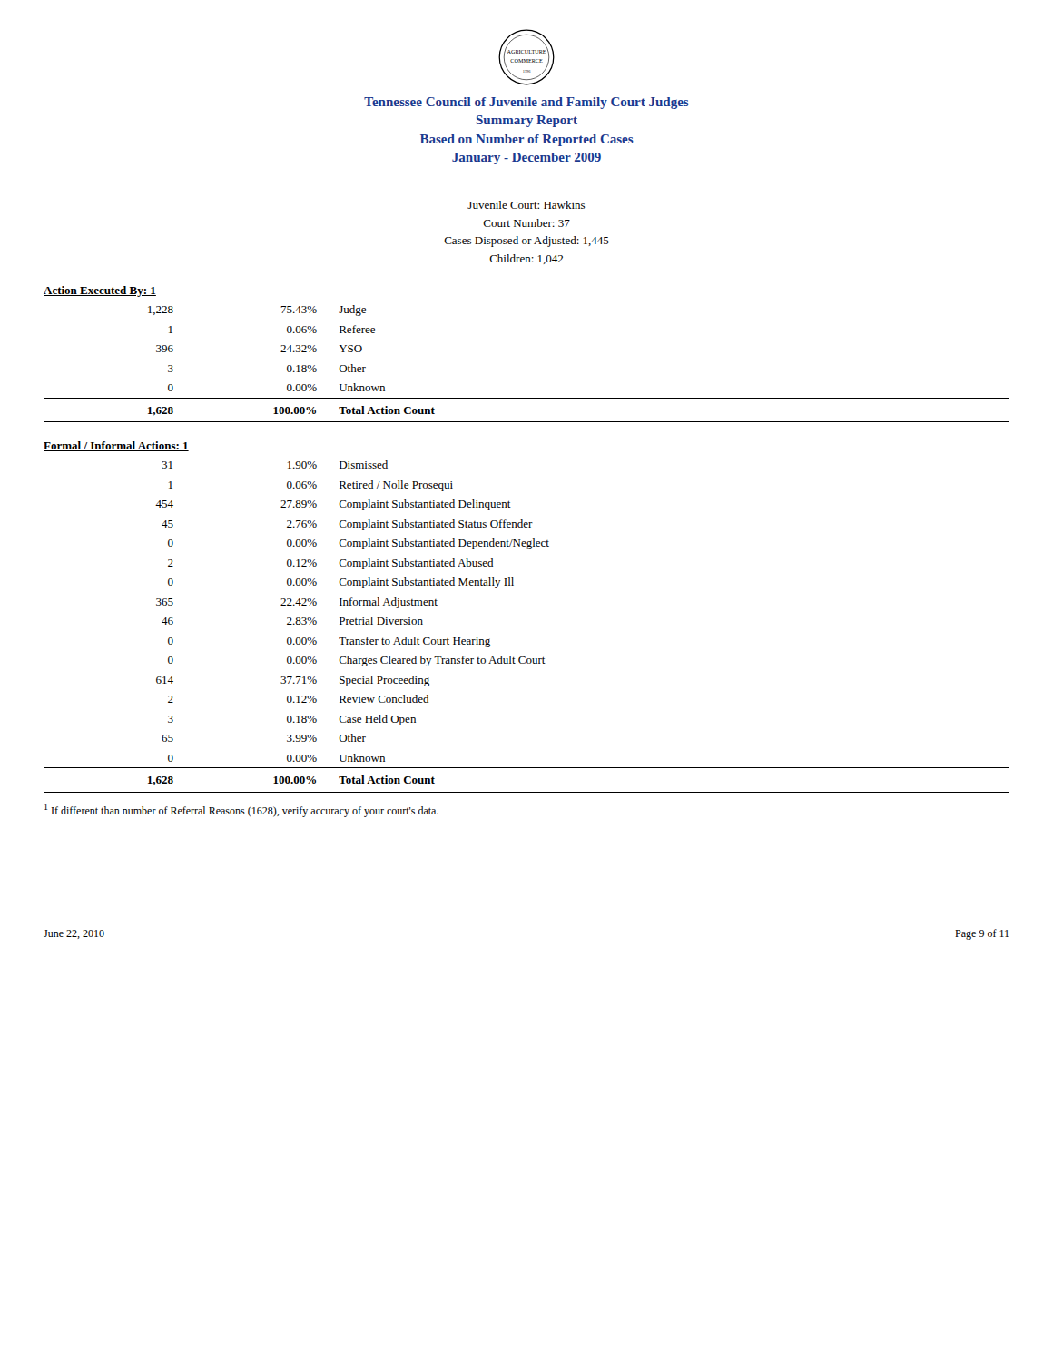Tennessee Council of Juvenile and Family Court Judges
Summary Report
Based on Number of Reported Cases
January - December 2009
Juvenile Court: Hawkins
Court Number: 37
Cases Disposed or Adjusted: 1,445
Children: 1,042
Action Executed By: 1
| 1,228 | 75.43% | Judge |
| 1 | 0.06% | Referee |
| 396 | 24.32% | YSO |
| 3 | 0.18% | Other |
| 0 | 0.00% | Unknown |
| 1,628 | 100.00% | Total Action Count |
Formal / Informal Actions: 1
| 31 | 1.90% | Dismissed |
| 1 | 0.06% | Retired / Nolle Prosequi |
| 454 | 27.89% | Complaint Substantiated Delinquent |
| 45 | 2.76% | Complaint Substantiated Status Offender |
| 0 | 0.00% | Complaint Substantiated Dependent/Neglect |
| 2 | 0.12% | Complaint Substantiated Abused |
| 0 | 0.00% | Complaint Substantiated Mentally Ill |
| 365 | 22.42% | Informal Adjustment |
| 46 | 2.83% | Pretrial Diversion |
| 0 | 0.00% | Transfer to Adult Court Hearing |
| 0 | 0.00% | Charges Cleared by Transfer to Adult Court |
| 614 | 37.71% | Special Proceeding |
| 2 | 0.12% | Review Concluded |
| 3 | 0.18% | Case Held Open |
| 65 | 3.99% | Other |
| 0 | 0.00% | Unknown |
| 1,628 | 100.00% | Total Action Count |
1 If different than number of Referral Reasons (1628), verify accuracy of your court's data.
June 22, 2010
Page 9 of 11